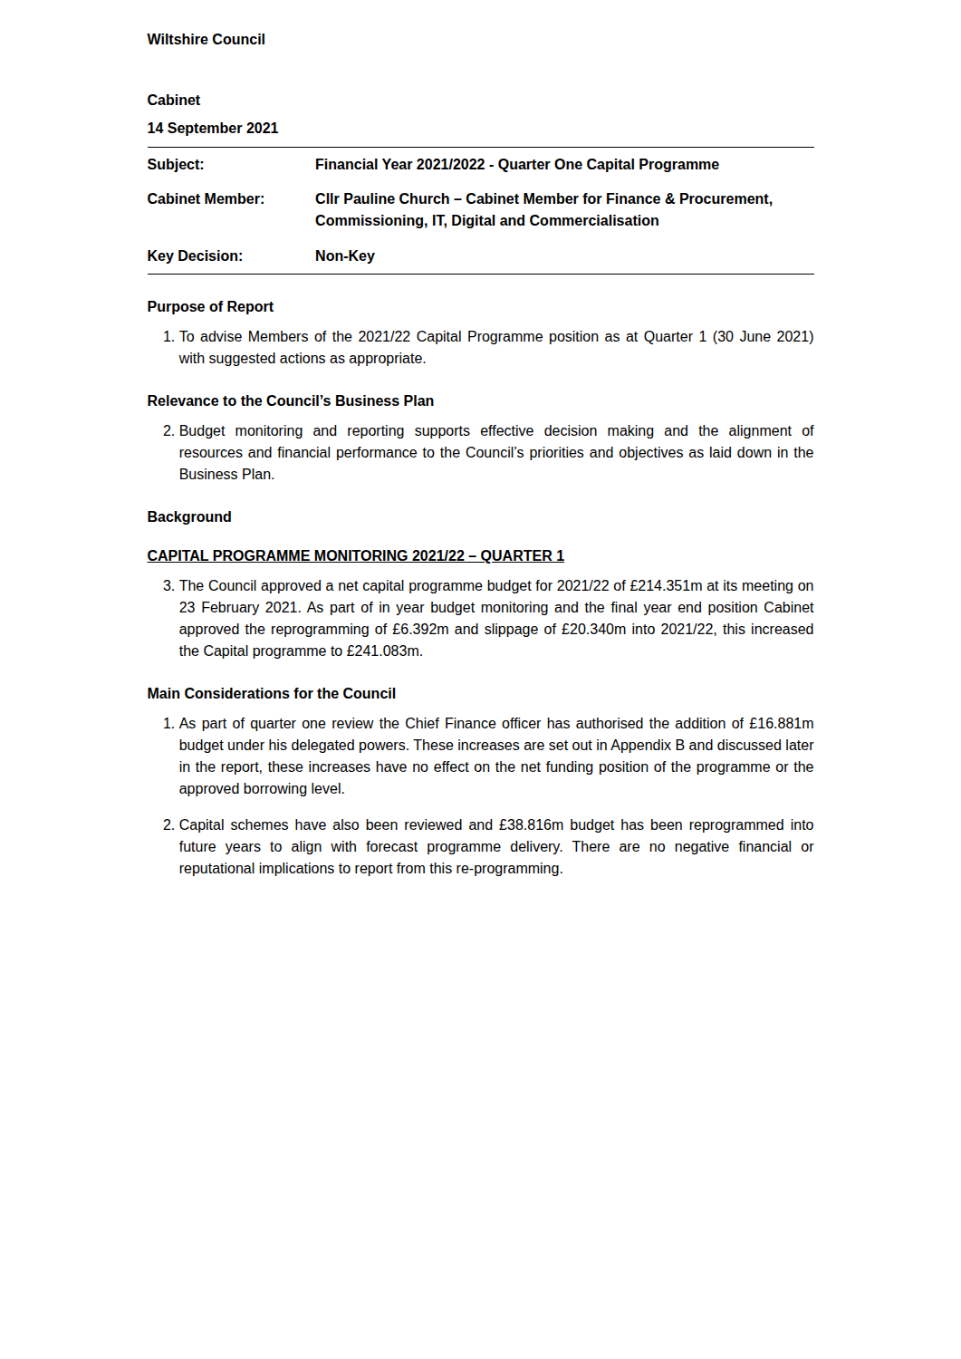Wiltshire Council
Cabinet
| 14 September 2021 | |
| Subject: | Financial Year 2021/2022 - Quarter One Capital Programme |
| Cabinet Member: | Cllr Pauline Church – Cabinet Member for Finance & Procurement, Commissioning, IT, Digital and Commercialisation |
| Key Decision: | Non-Key |
Purpose of Report
To advise Members of the 2021/22 Capital Programme position as at Quarter 1 (30 June 2021) with suggested actions as appropriate.
Relevance to the Council’s Business Plan
Budget monitoring and reporting supports effective decision making and the alignment of resources and financial performance to the Council’s priorities and objectives as laid down in the Business Plan.
Background
CAPITAL PROGRAMME MONITORING 2021/22 – QUARTER 1
The Council approved a net capital programme budget for 2021/22 of £214.351m at its meeting on 23 February 2021. As part of in year budget monitoring and the final year end position Cabinet approved the reprogramming of £6.392m and slippage of £20.340m into 2021/22, this increased the Capital programme to £241.083m.
Main Considerations for the Council
As part of quarter one review the Chief Finance officer has authorised the addition of £16.881m budget under his delegated powers. These increases are set out in Appendix B and discussed later in the report, these increases have no effect on the net funding position of the programme or the approved borrowing level.
Capital schemes have also been reviewed and £38.816m budget has been reprogrammed into future years to align with forecast programme delivery. There are no negative financial or reputational implications to report from this re-programming.